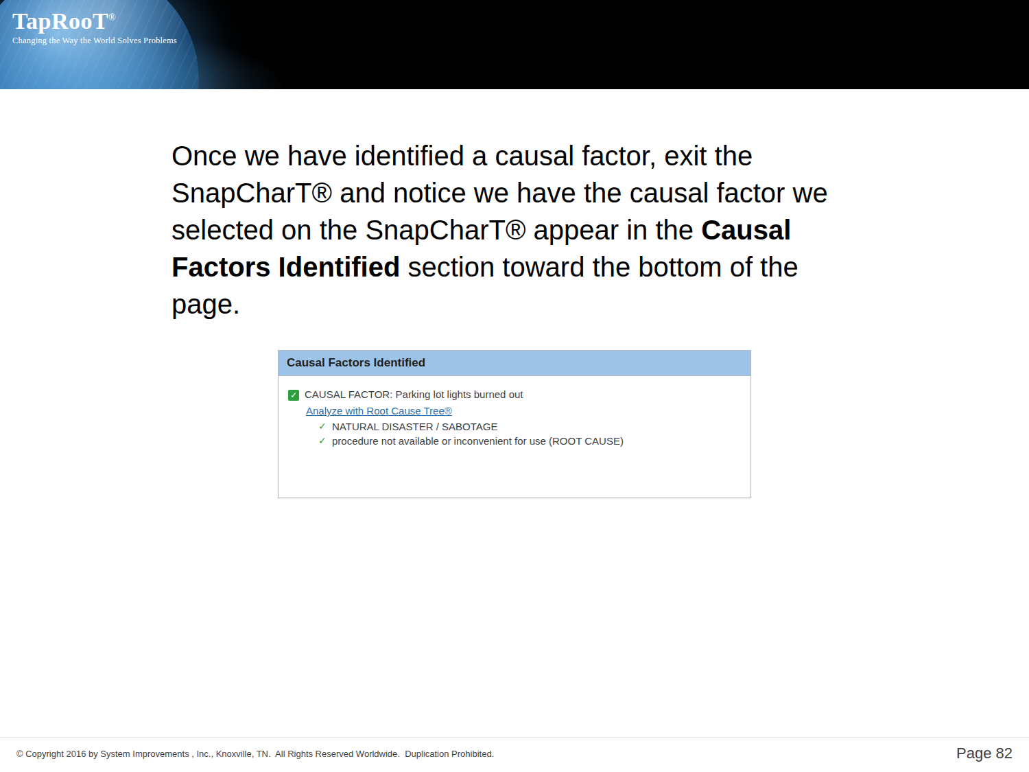TapRooT®
Changing the Way the World Solves Problems
Once we have identified a causal factor, exit the SnapCharT® and notice we have the causal factor we selected on the SnapCharT® appear in the Causal Factors Identified section toward the bottom of the page.
Causal Factors Identified
✓ CAUSAL FACTOR: Parking lot lights burned out
Analyze with Root Cause Tree®
✓ NATURAL DISASTER / SABOTAGE
✓ procedure not available or inconvenient for use (ROOT CAUSE)
© Copyright 2016 by System Improvements , Inc., Knoxville, TN. All Rights Reserved Worldwide. Duplication Prohibited.
Page 82